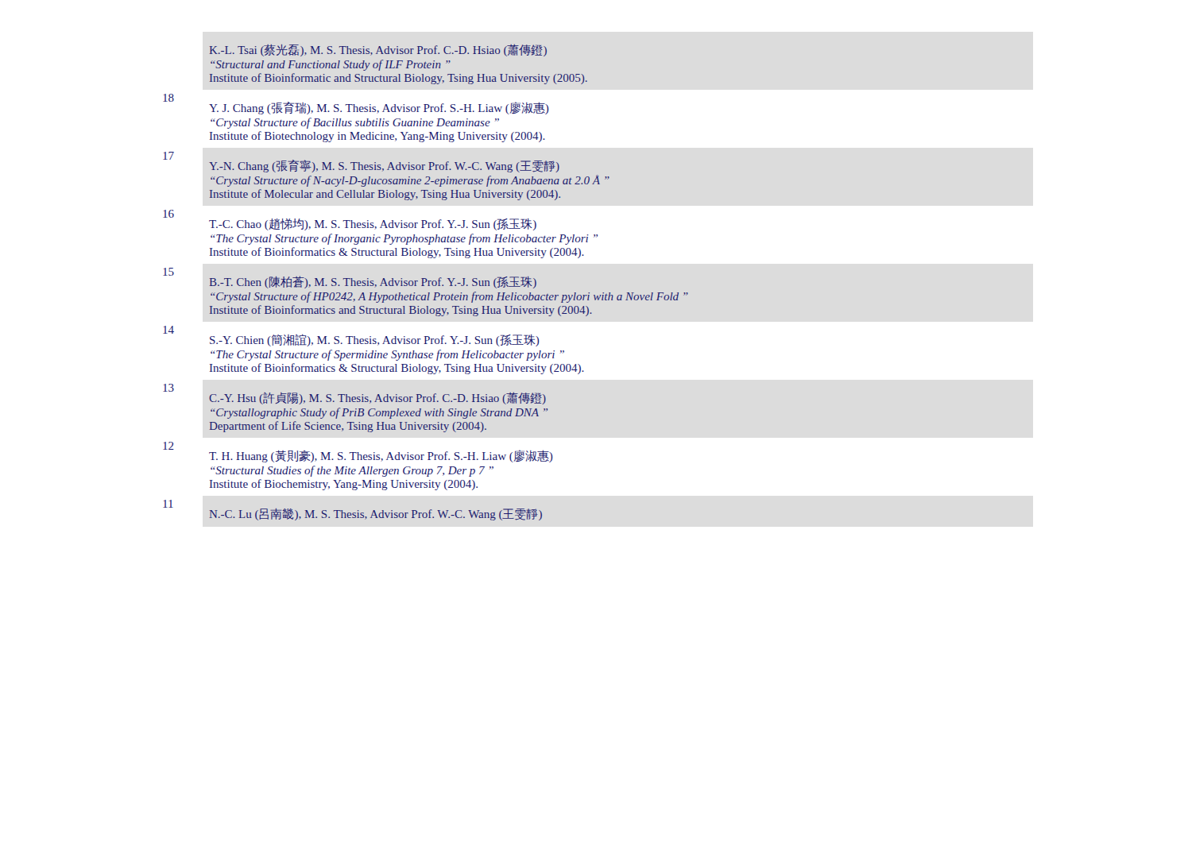K.-L. Tsai (蔡光磊), M. S. Thesis, Advisor Prof. C.-D. Hsiao (蕭傳鐙)
“Structural and Functional Study of ILF Protein ”
Institute of Bioinformatic and Structural Biology, Tsing Hua University (2005).
18
Y. J. Chang (張育瑞), M. S. Thesis, Advisor Prof. S.-H. Liaw (廖淑惠)
“Crystal Structure of Bacillus subtilis Guanine Deaminase ”
Institute of Biotechnology in Medicine, Yang-Ming University (2004).
17
Y.-N. Chang (張育寧), M. S. Thesis, Advisor Prof. W.-C. Wang (王雯靜)
“Crystal Structure of N-acyl-D-glucosamine 2-epimerase from Anabaena at 2.0 Å ”
Institute of Molecular and Cellular Biology, Tsing Hua University (2004).
16
T.-C. Chao (趙悌均), M. S. Thesis, Advisor Prof. Y.-J. Sun (孫玉珠)
“The Crystal Structure of Inorganic Pyrophosphatase from Helicobacter Pylori ”
Institute of Bioinformatics & Structural Biology, Tsing Hua University (2004).
15
B.-T. Chen (陳柏蒼), M. S. Thesis, Advisor Prof. Y.-J. Sun (孫玉珠)
“Crystal Structure of HP0242, A Hypothetical Protein from Helicobacter pylori with a Novel Fold ”
Institute of Bioinformatics and Structural Biology, Tsing Hua University (2004).
14
S.-Y. Chien (簡湘誼), M. S. Thesis, Advisor Prof. Y.-J. Sun (孫玉珠)
“The Crystal Structure of Spermidine Synthase from Helicobacter pylori ”
Institute of Bioinformatics & Structural Biology, Tsing Hua University (2004).
13
C.-Y. Hsu (許貞陽), M. S. Thesis, Advisor Prof. C.-D. Hsiao (蕭傳鐙)
“Crystallographic Study of PriB Complexed with Single Strand DNA ”
Department of Life Science, Tsing Hua University (2004).
12
T. H. Huang (黃則豪), M. S. Thesis, Advisor Prof. S.-H. Liaw (廖淑惠)
“Structural Studies of the Mite Allergen Group 7, Der p 7 ”
Institute of Biochemistry, Yang-Ming University (2004).
11
N.-C. Lu (呂南畿), M. S. Thesis, Advisor Prof. W.-C. Wang (王雯靜)